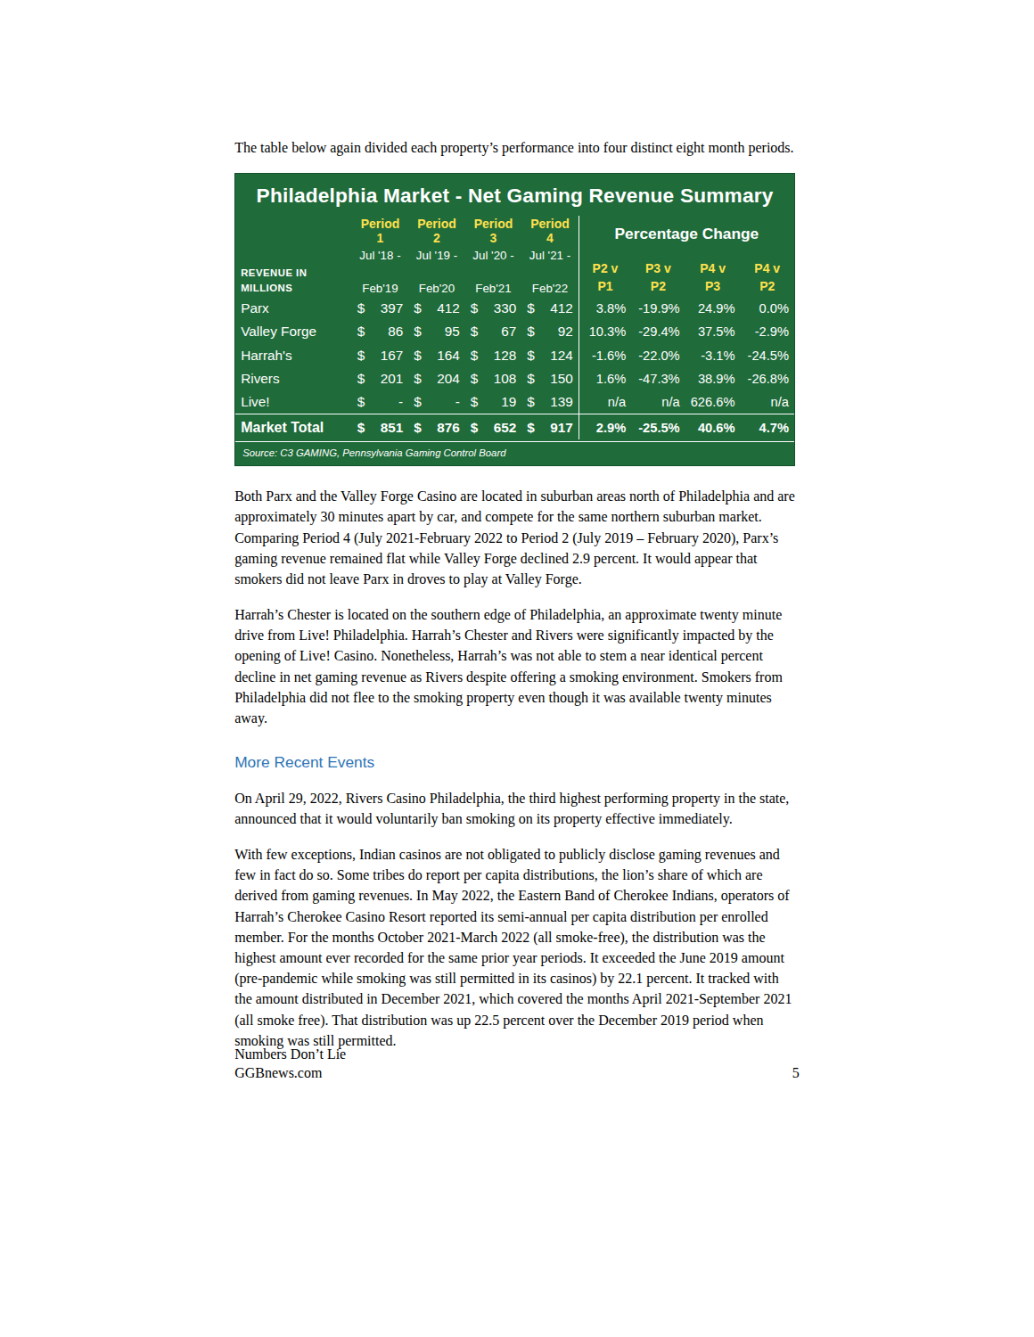The table below again divided each property’s performance into four distinct eight month periods.
Philadelphia Market - Net Gaming Revenue Summary
| | Period 1 | Period 2 | Period 3 | Period 4 | Percentage Change |
| --- | --- | --- | --- | --- | --- |
| Jul '18 - | Jul '19 - | Jul '20 - | Jul '21 - | P2 v P1 | P3 v P2 | P4 v P3 | P4 v P2 |
| REVENUE IN MILLIONS | Feb'19 | Feb'20 | Feb'21 | Feb'22 |
| Parx | $ | 397 | $ | 412 | $ | 330 | $ | 412 | 3.8% | -19.9% | 24.9% | 0.0% |
| Valley Forge | $ | 86 | $ | 95 | $ | 67 | $ | 92 | 10.3% | -29.4% | 37.5% | -2.9% |
| Harrah's | $ | 167 | $ | 164 | $ | 128 | $ | 124 | -1.6% | -22.0% | -3.1% | -24.5% |
| Rivers | $ | 201 | $ | 204 | $ | 108 | $ | 150 | 1.6% | -47.3% | 38.9% | -26.8% |
| Live! | $ | - | $ | - | $ | 19 | $ | 139 | n/a | n/a | 626.6% | n/a |
| Market Total | $ | 851 | $ | 876 | $ | 652 | $ | 917 | 2.9% | -25.5% | 40.6% | 4.7% |
Source: C3 GAMING, Pennsylvania Gaming Control Board
Both Parx and the Valley Forge Casino are located in suburban areas north of Philadelphia and are approximately 30 minutes apart by car, and compete for the same northern suburban market. Comparing Period 4 (July 2021-February 2022 to Period 2 (July 2019 – February 2020), Parx’s gaming revenue remained flat while Valley Forge declined 2.9 percent. It would appear that smokers did not leave Parx in droves to play at Valley Forge.
Harrah’s Chester is located on the southern edge of Philadelphia, an approximate twenty minute drive from Live! Philadelphia. Harrah’s Chester and Rivers were significantly impacted by the opening of Live! Casino. Nonetheless, Harrah’s was not able to stem a near identical percent decline in net gaming revenue as Rivers despite offering a smoking environment. Smokers from Philadelphia did not flee to the smoking property even though it was available twenty minutes away.
More Recent Events
On April 29, 2022, Rivers Casino Philadelphia, the third highest performing property in the state, announced that it would voluntarily ban smoking on its property effective immediately.
With few exceptions, Indian casinos are not obligated to publicly disclose gaming revenues and few in fact do so. Some tribes do report per capita distributions, the lion’s share of which are derived from gaming revenues. In May 2022, the Eastern Band of Cherokee Indians, operators of Harrah’s Cherokee Casino Resort reported its semi-annual per capita distribution per enrolled member. For the months October 2021-March 2022 (all smoke-free), the distribution was the highest amount ever recorded for the same prior year periods. It exceeded the June 2019 amount (pre-pandemic while smoking was still permitted in its casinos) by 22.1 percent. It tracked with the amount distributed in December 2021, which covered the months April 2021-September 2021 (all smoke free). That distribution was up 22.5 percent over the December 2019 period when smoking was still permitted.
Numbers Don’t Lie
GGBnews.com
5